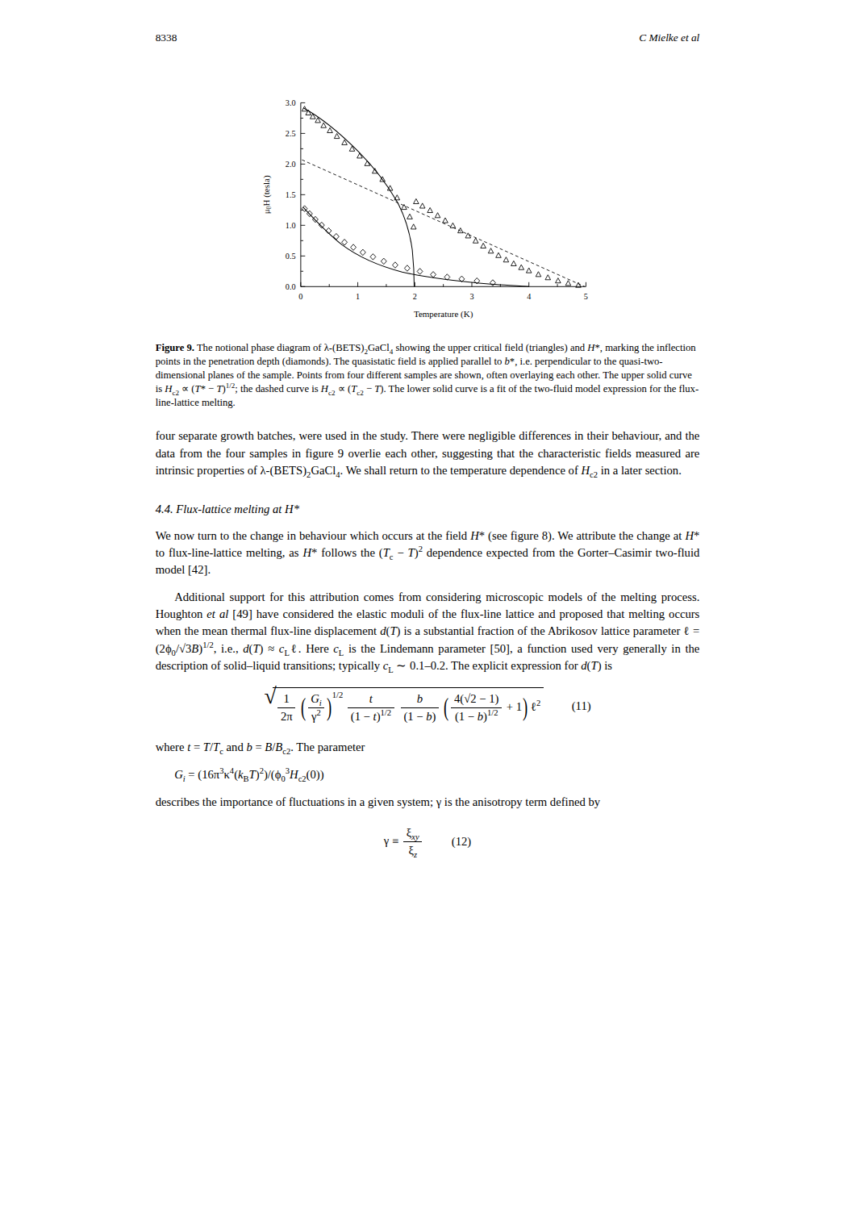8338 C Mielke et al
0 1 2 3 4 5 Temperature (K) 0.0 0.5 1.0 1.5 2.0 2.5 3.0 μ0H (tesla)
Figure 9. The notional phase diagram of λ-(BETS)2GaCl4 showing the upper critical field (triangles) and H*, marking the inflection points in the penetration depth (diamonds). The quasistatic field is applied parallel to b*, i.e. perpendicular to the quasi-two-dimensional planes of the sample. Points from four different samples are shown, often overlaying each other. The upper solid curve is Hc2 ∝ (T* − T)1/2; the dashed curve is Hc2 ∝ (Tc2 − T). The lower solid curve is a fit of the two-fluid model expression for the flux-line-lattice melting.
four separate growth batches, were used in the study. There were negligible differences in their behaviour, and the data from the four samples in figure 9 overlie each other, suggesting that the characteristic fields measured are intrinsic properties of λ-(BETS)2GaCl4. We shall return to the temperature dependence of Hc2 in a later section.
4.4. Flux-lattice melting at H*
We now turn to the change in behaviour which occurs at the field H* (see figure 8). We attribute the change at H* to flux-line-lattice melting, as H* follows the (Tc − T)2 dependence expected from the Gorter–Casimir two-fluid model [42].
Additional support for this attribution comes from considering microscopic models of the melting process. Houghton et al [49] have considered the elastic moduli of the flux-line lattice and proposed that melting occurs when the mean thermal flux-line displacement d(T) is a substantial fraction of the Abrikosov lattice parameter ℓ = (2ϕ0/√3B)1/2, i.e., d(T) ≈ cLℓ. Here cL is the Lindemann parameter [50], a function used very generally in the description of solid–liquid transitions; typically cL ∼ 0.1–0.2. The explicit expression for d(T) is
12π (Gi γ2)1/2 t(1 − t)1/2 b(1 − b) (4(√2 − 1)(1 − b)1/2 + 1) ℓ2
(11)
where t = T/Tc and b = B/Bc2. The parameter
Gi = (16π3κ4(kBT)2)/(ϕ03Hc2(0))
describes the importance of fluctuations in a given system; γ is the anisotropy term defined by
γ ≡ ξxy ξz
(12)